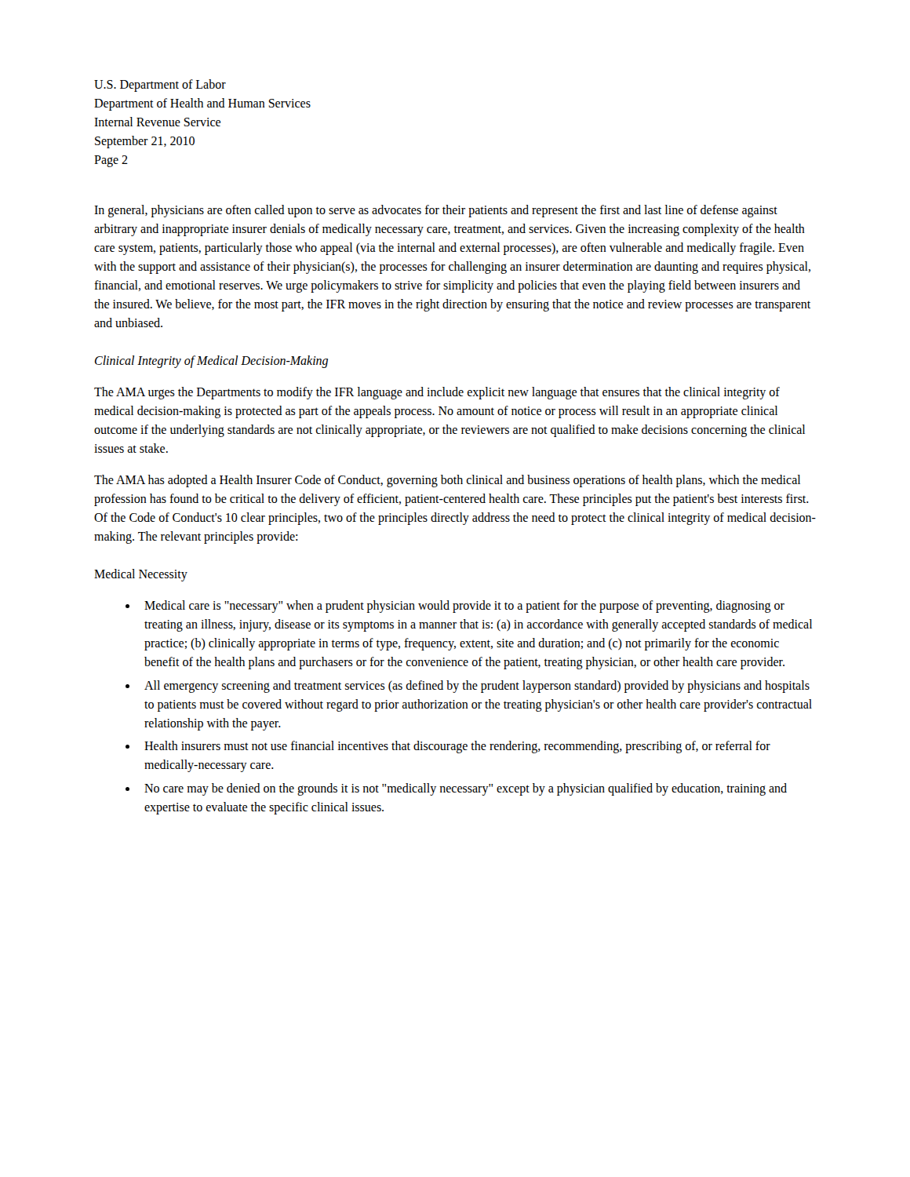U.S. Department of Labor
Department of Health and Human Services
Internal Revenue Service
September 21, 2010
Page 2
In general, physicians are often called upon to serve as advocates for their patients and represent the first and last line of defense against arbitrary and inappropriate insurer denials of medically necessary care, treatment, and services. Given the increasing complexity of the health care system, patients, particularly those who appeal (via the internal and external processes), are often vulnerable and medically fragile. Even with the support and assistance of their physician(s), the processes for challenging an insurer determination are daunting and requires physical, financial, and emotional reserves. We urge policymakers to strive for simplicity and policies that even the playing field between insurers and the insured. We believe, for the most part, the IFR moves in the right direction by ensuring that the notice and review processes are transparent and unbiased.
Clinical Integrity of Medical Decision-Making
The AMA urges the Departments to modify the IFR language and include explicit new language that ensures that the clinical integrity of medical decision-making is protected as part of the appeals process. No amount of notice or process will result in an appropriate clinical outcome if the underlying standards are not clinically appropriate, or the reviewers are not qualified to make decisions concerning the clinical issues at stake.
The AMA has adopted a Health Insurer Code of Conduct, governing both clinical and business operations of health plans, which the medical profession has found to be critical to the delivery of efficient, patient-centered health care. These principles put the patient's best interests first. Of the Code of Conduct's 10 clear principles, two of the principles directly address the need to protect the clinical integrity of medical decision-making. The relevant principles provide:
Medical Necessity
Medical care is "necessary" when a prudent physician would provide it to a patient for the purpose of preventing, diagnosing or treating an illness, injury, disease or its symptoms in a manner that is: (a) in accordance with generally accepted standards of medical practice; (b) clinically appropriate in terms of type, frequency, extent, site and duration; and (c) not primarily for the economic benefit of the health plans and purchasers or for the convenience of the patient, treating physician, or other health care provider.
All emergency screening and treatment services (as defined by the prudent layperson standard) provided by physicians and hospitals to patients must be covered without regard to prior authorization or the treating physician's or other health care provider's contractual relationship with the payer.
Health insurers must not use financial incentives that discourage the rendering, recommending, prescribing of, or referral for medically-necessary care.
No care may be denied on the grounds it is not "medically necessary" except by a physician qualified by education, training and expertise to evaluate the specific clinical issues.